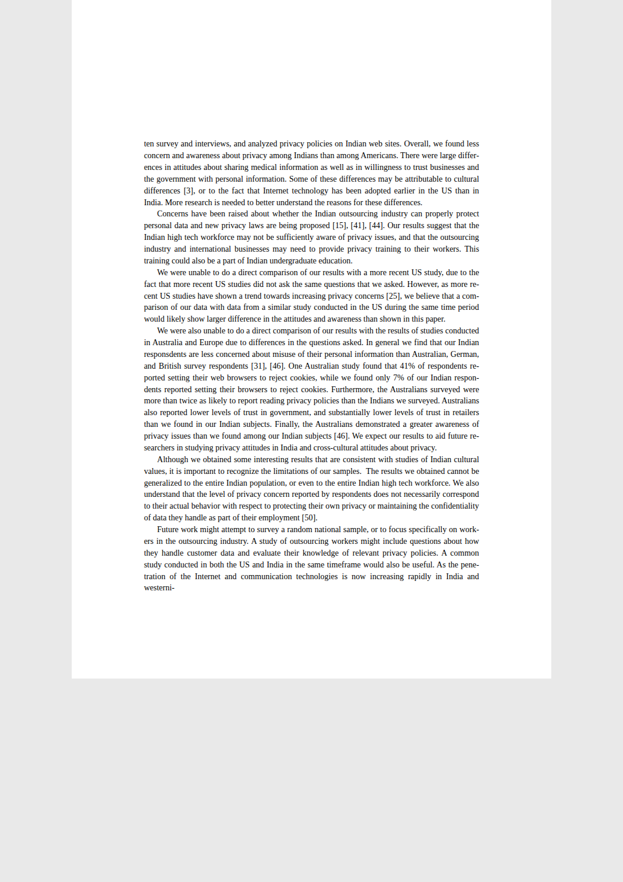ten survey and interviews, and analyzed privacy policies on Indian web sites. Overall, we found less concern and awareness about privacy among Indians than among Americans. There were large differences in attitudes about sharing medical information as well as in willingness to trust businesses and the government with personal information. Some of these differences may be attributable to cultural differences [3], or to the fact that Internet technology has been adopted earlier in the US than in India. More research is needed to better understand the reasons for these differences.
Concerns have been raised about whether the Indian outsourcing industry can properly protect personal data and new privacy laws are being proposed [15], [41], [44]. Our results suggest that the Indian high tech workforce may not be sufficiently aware of privacy issues, and that the outsourcing industry and international businesses may need to provide privacy training to their workers. This training could also be a part of Indian undergraduate education.
We were unable to do a direct comparison of our results with a more recent US study, due to the fact that more recent US studies did not ask the same questions that we asked. However, as more recent US studies have shown a trend towards increasing privacy concerns [25], we believe that a comparison of our data with data from a similar study conducted in the US during the same time period would likely show larger difference in the attitudes and awareness than shown in this paper.
We were also unable to do a direct comparison of our results with the results of studies conducted in Australia and Europe due to differences in the questions asked. In general we find that our Indian responsdents are less concerned about misuse of their personal information than Australian, German, and British survey respondents [31], [46]. One Australian study found that 41% of respondents reported setting their web browsers to reject cookies, while we found only 7% of our Indian respondents reported setting their browsers to reject cookies. Furthermore, the Australians surveyed were more than twice as likely to report reading privacy policies than the Indians we surveyed. Australians also reported lower levels of trust in government, and substantially lower levels of trust in retailers than we found in our Indian subjects. Finally, the Australians demonstrated a greater awareness of privacy issues than we found among our Indian subjects [46]. We expect our results to aid future researchers in studying privacy attitudes in India and cross-cultural attitudes about privacy.
Although we obtained some interesting results that are consistent with studies of Indian cultural values, it is important to recognize the limitations of our samples. The results we obtained cannot be generalized to the entire Indian population, or even to the entire Indian high tech workforce. We also understand that the level of privacy concern reported by respondents does not necessarily correspond to their actual behavior with respect to protecting their own privacy or maintaining the confidentiality of data they handle as part of their employment [50].
Future work might attempt to survey a random national sample, or to focus specifically on workers in the outsourcing industry. A study of outsourcing workers might include questions about how they handle customer data and evaluate their knowledge of relevant privacy policies. A common study conducted in both the US and India in the same timeframe would also be useful. As the penetration of the Internet and communication technologies is now increasing rapidly in India and westerni-